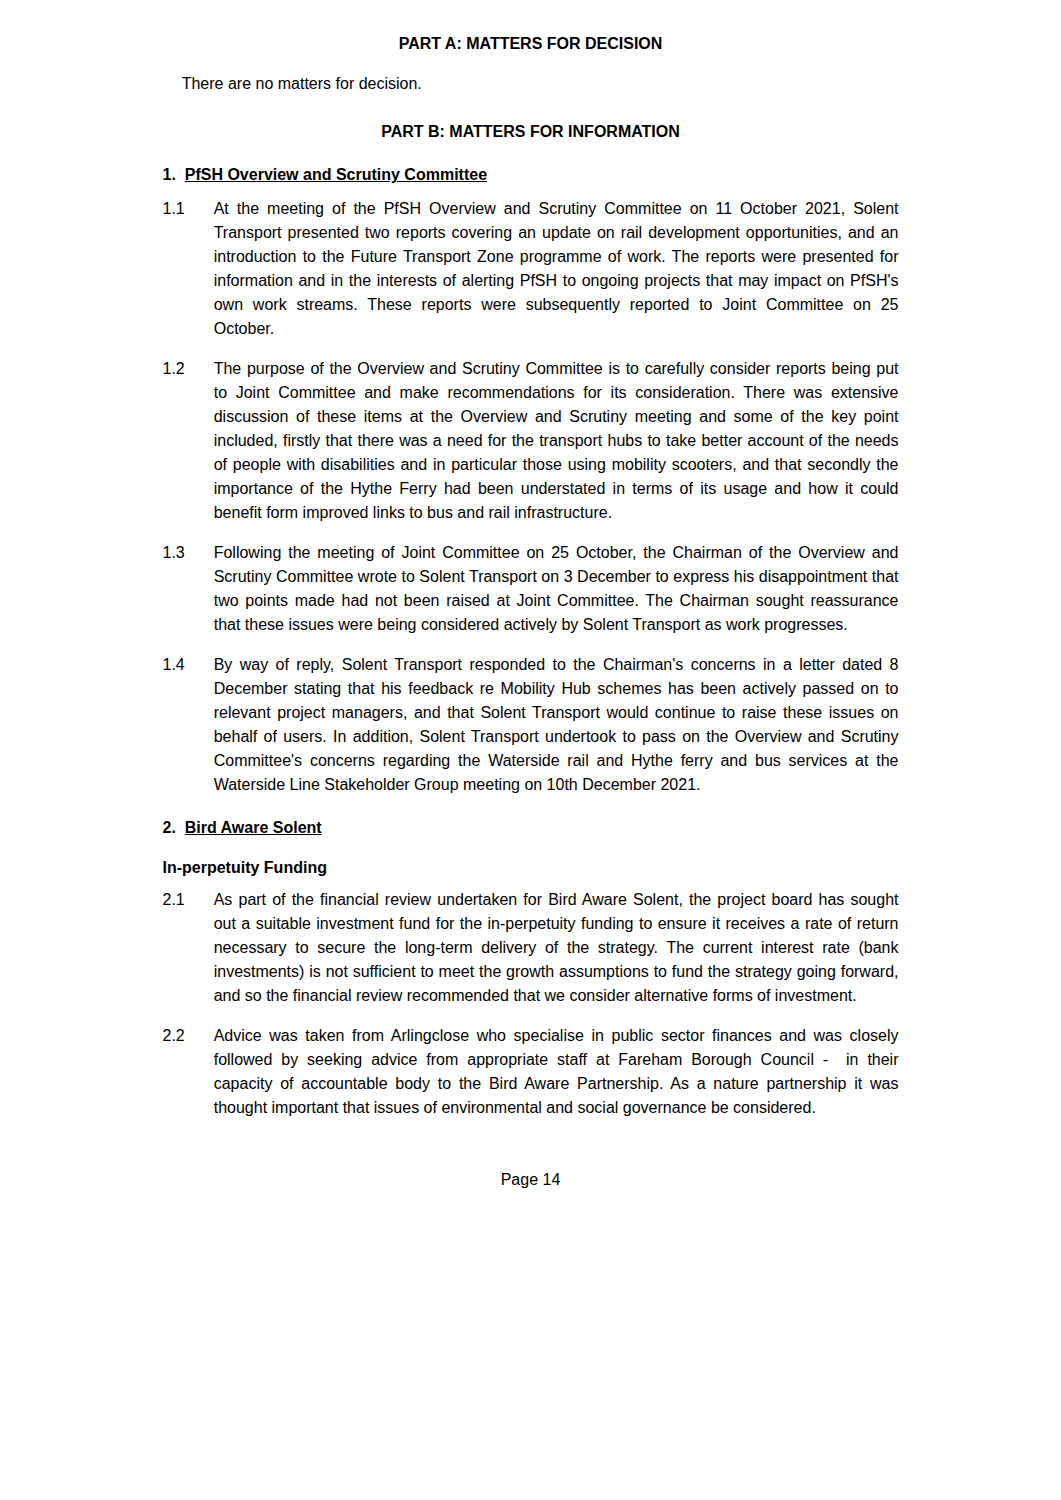PART A: MATTERS FOR DECISION
There are no matters for decision.
PART B: MATTERS FOR INFORMATION
1. PfSH Overview and Scrutiny Committee
1.1
At the meeting of the PfSH Overview and Scrutiny Committee on 11 October 2021, Solent Transport presented two reports covering an update on rail development opportunities, and an introduction to the Future Transport Zone programme of work. The reports were presented for information and in the interests of alerting PfSH to ongoing projects that may impact on PfSH's own work streams. These reports were subsequently reported to Joint Committee on 25 October.
1.2
The purpose of the Overview and Scrutiny Committee is to carefully consider reports being put to Joint Committee and make recommendations for its consideration. There was extensive discussion of these items at the Overview and Scrutiny meeting and some of the key point included, firstly that there was a need for the transport hubs to take better account of the needs of people with disabilities and in particular those using mobility scooters, and that secondly the importance of the Hythe Ferry had been understated in terms of its usage and how it could benefit form improved links to bus and rail infrastructure.
1.3
Following the meeting of Joint Committee on 25 October, the Chairman of the Overview and Scrutiny Committee wrote to Solent Transport on 3 December to express his disappointment that two points made had not been raised at Joint Committee. The Chairman sought reassurance that these issues were being considered actively by Solent Transport as work progresses.
1.4
By way of reply, Solent Transport responded to the Chairman's concerns in a letter dated 8 December stating that his feedback re Mobility Hub schemes has been actively passed on to relevant project managers, and that Solent Transport would continue to raise these issues on behalf of users. In addition, Solent Transport undertook to pass on the Overview and Scrutiny Committee's concerns regarding the Waterside rail and Hythe ferry and bus services at the Waterside Line Stakeholder Group meeting on 10th December 2021.
2. Bird Aware Solent
In-perpetuity Funding
2.1
As part of the financial review undertaken for Bird Aware Solent, the project board has sought out a suitable investment fund for the in-perpetuity funding to ensure it receives a rate of return necessary to secure the long-term delivery of the strategy. The current interest rate (bank investments) is not sufficient to meet the growth assumptions to fund the strategy going forward, and so the financial review recommended that we consider alternative forms of investment.
2.2
Advice was taken from Arlingclose who specialise in public sector finances and was closely followed by seeking advice from appropriate staff at Fareham Borough Council - in their capacity of accountable body to the Bird Aware Partnership. As a nature partnership it was thought important that issues of environmental and social governance be considered.
Page 14